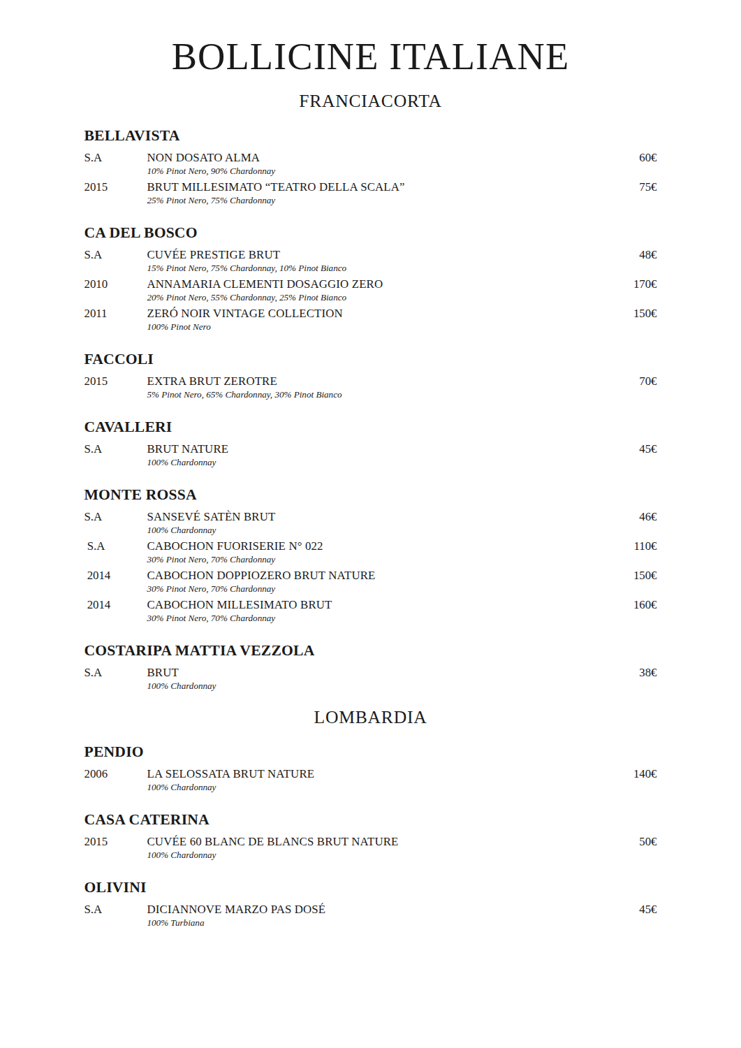BOLLICINE ITALIANE
FRANCIACORTA
BELLAVISTA
| S.A | NON DOSATO ALMA | 60€ |
| | 10% Pinot Nero, 90% Chardonnay | |
| 2015 | BRUT MILLESIMATO “TEATRO DELLA SCALA” | 75€ |
| | 25% Pinot Nero, 75% Chardonnay | |
CA DEL BOSCO
| S.A | CUVÉE PRESTIGE BRUT | 48€ |
| | 15% Pinot Nero, 75% Chardonnay, 10% Pinot Bianco | |
| 2010 | ANNAMARIA CLEMENTI DOSAGGIO ZERO | 170€ |
| | 20% Pinot Nero, 55% Chardonnay, 25% Pinot Bianco | |
| 2011 | ZERÓ NOIR VINTAGE COLLECTION | 150€ |
| | 100% Pinot Nero | |
FACCOLI
| 2015 | EXTRA BRUT ZEROTRE | 70€ |
| | 5% Pinot Nero, 65% Chardonnay, 30% Pinot Bianco | |
CAVALLERI
| S.A | BRUT NATURE | 45€ |
| | 100% Chardonnay | |
MONTE ROSSA
| S.A | SANSEVÉ SATÈN BRUT | 46€ |
| | 100% Chardonnay | |
| S.A | CABOCHON FUORISERIE N° 022 | 110€ |
| | 30% Pinot Nero, 70% Chardonnay | |
| 2014 | CABOCHON DOPPIOZERO BRUT NATURE | 150€ |
| | 30% Pinot Nero, 70% Chardonnay | |
| 2014 | CABOCHON MILLESIMATO BRUT | 160€ |
| | 30% Pinot Nero, 70% Chardonnay | |
COSTARIPA MATTIA VEZZOLA
| S.A | BRUT | 38€ |
| | 100% Chardonnay | |
LOMBARDIA
PENDIO
| 2006 | LA SELOSSATA BRUT NATURE | 140€ |
| | 100% Chardonnay | |
CASA CATERINA
| 2015 | CUVÉE 60 BLANC DE BLANCS BRUT NATURE | 50€ |
| | 100% Chardonnay | |
OLIVINI
| S.A | DICIANNOVE MARZO PAS DOSÉ | 45€ |
| | 100% Turbiana | |